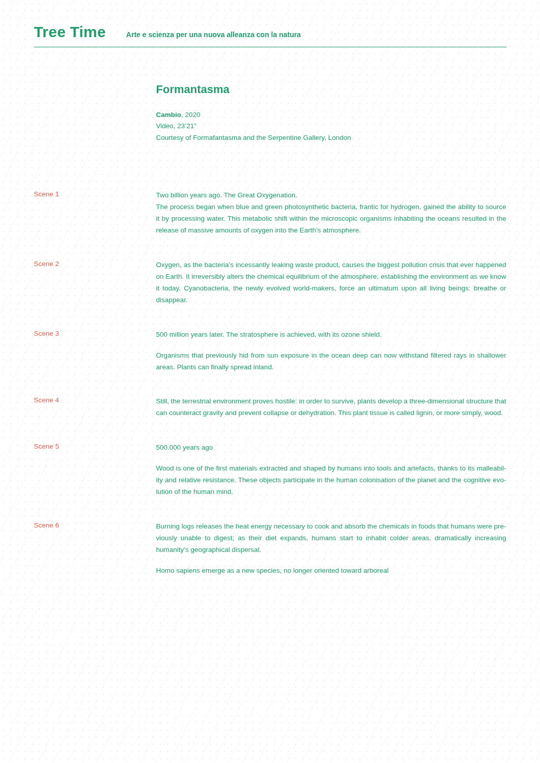Tree Time
Arte e scienza per una nuova alleanza con la natura
Formantasma
Cambio, 2020
Video, 23’21”
Courtesy of Formafantasma and the Serpentine Gallery, London
Scene 1
Two billion years ago. The Great Oxygenation.
The process began when blue and green photosynthetic bacteria, frantic for hydrogen, gained the ability to source it by processing water. This metabolic shift within the microscopic organisms inhabiting the oceans resulted in the release of massive amounts of oxygen into the Earth’s atmosphere.
Scene 2
Oxygen, as the bacteria’s incessantly leaking waste product, causes the biggest pollution crisis that ever happened on Earth. It irreversibly alters the chemical equilibrium of the atmosphere, establishing the environment as we know it today. Cyanobacteria, the newly evolved world-makers, force an ultimatum upon all living beings: breathe or disappear.
Scene 3
500 million years later. The stratosphere is achieved, with its ozone shield.
Organisms that previously hid from sun exposure in the ocean deep can now withstand filtered rays in shallower areas. Plants can finally spread inland.
Scene 4
Still, the terrestrial environment proves hostile: in order to survive, plants develop a three-dimensional structure that can counteract gravity and prevent collapse or dehydration. This plant tissue is called lignin, or more simply, wood.
Scene 5
500.000 years ago
Wood is one of the first materials extracted and shaped by humans into tools and artefacts, thanks to its malleability and relative resistance. These objects participate in the human colonisation of the planet and the cognitive evolution of the human mind.
Scene 6
Burning logs releases the heat energy necessary to cook and absorb the chemicals in foods that humans were previously unable to digest; as their diet expands, humans start to inhabit colder areas, dramatically increasing humanity’s geographical dispersal.
Homo sapiens emerge as a new species, no longer oriented toward arboreal